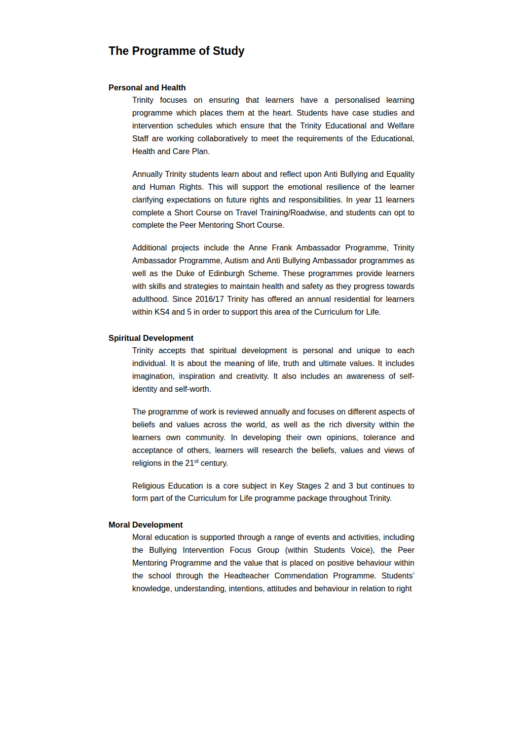The Programme of Study
Personal and Health
Trinity focuses on ensuring that learners have a personalised learning programme which places them at the heart. Students have case studies and intervention schedules which ensure that the Trinity Educational and Welfare Staff are working collaboratively to meet the requirements of the Educational, Health and Care Plan.
Annually Trinity students learn about and reflect upon Anti Bullying and Equality and Human Rights. This will support the emotional resilience of the learner clarifying expectations on future rights and responsibilities. In year 11 learners complete a Short Course on Travel Training/Roadwise, and students can opt to complete the Peer Mentoring Short Course.
Additional projects include the Anne Frank Ambassador Programme, Trinity Ambassador Programme, Autism and Anti Bullying Ambassador programmes as well as the Duke of Edinburgh Scheme. These programmes provide learners with skills and strategies to maintain health and safety as they progress towards adulthood. Since 2016/17 Trinity has offered an annual residential for learners within KS4 and 5 in order to support this area of the Curriculum for Life.
Spiritual Development
Trinity accepts that spiritual development is personal and unique to each individual. It is about the meaning of life, truth and ultimate values. It includes imagination, inspiration and creativity. It also includes an awareness of self-identity and self-worth.
The programme of work is reviewed annually and focuses on different aspects of beliefs and values across the world, as well as the rich diversity within the learners own community. In developing their own opinions, tolerance and acceptance of others, learners will research the beliefs, values and views of religions in the 21st century.
Religious Education is a core subject in Key Stages 2 and 3 but continues to form part of the Curriculum for Life programme package throughout Trinity.
Moral Development
Moral education is supported through a range of events and activities, including the Bullying Intervention Focus Group (within Students Voice), the Peer Mentoring Programme and the value that is placed on positive behaviour within the school through the Headteacher Commendation Programme. Students’ knowledge, understanding, intentions, attitudes and behaviour in relation to right